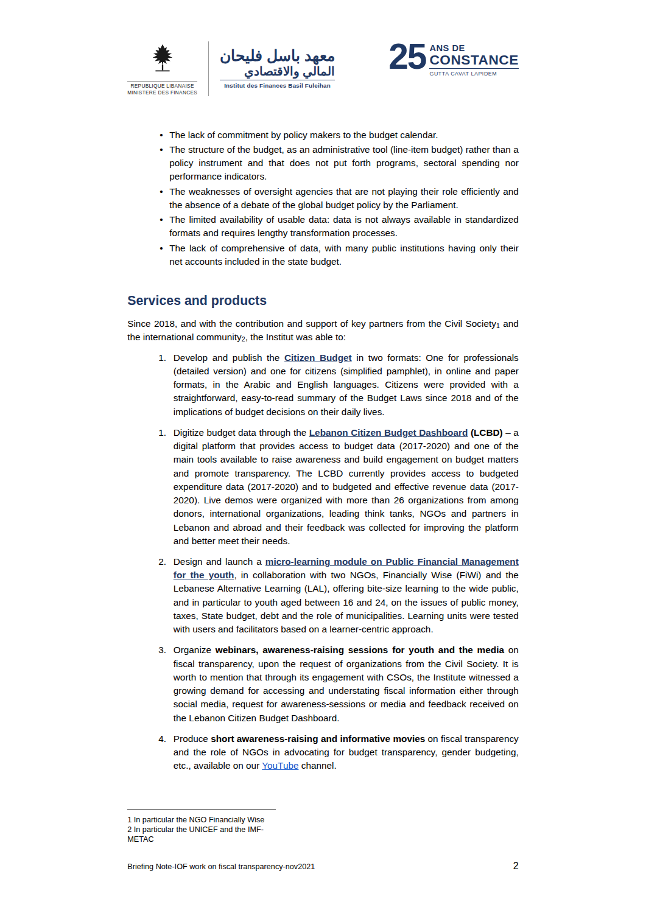REPUBLIQUE LIBANAISE
MINISTERE DES FINANCES
معهد باسل فليحان
المالي والاقتصادي
Institut des Finances Basil Fuleihan
25
ANS DE
CONSTANCE
GUTTA CAVAT LAPIDEM
The lack of commitment by policy makers to the budget calendar.
The structure of the budget, as an administrative tool (line-item budget) rather than a policy instrument and that does not put forth programs, sectoral spending nor performance indicators.
The weaknesses of oversight agencies that are not playing their role efficiently and the absence of a debate of the global budget policy by the Parliament.
The limited availability of usable data: data is not always available in standardized formats and requires lengthy transformation processes.
The lack of comprehensive of data, with many public institutions having only their net accounts included in the state budget.
Services and products
Since 2018, and with the contribution and support of key partners from the Civil Society1 and the international community2, the Institut was able to:
Develop and publish the Citizen Budget in two formats: One for professionals (detailed version) and one for citizens (simplified pamphlet), in online and paper formats, in the Arabic and English languages. Citizens were provided with a straightforward, easy-to-read summary of the Budget Laws since 2018 and of the implications of budget decisions on their daily lives.
Digitize budget data through the Lebanon Citizen Budget Dashboard (LCBD) – a digital platform that provides access to budget data (2017-2020) and one of the main tools available to raise awareness and build engagement on budget matters and promote transparency. The LCBD currently provides access to budgeted expenditure data (2017-2020) and to budgeted and effective revenue data (2017-2020). Live demos were organized with more than 26 organizations from among donors, international organizations, leading think tanks, NGOs and partners in Lebanon and abroad and their feedback was collected for improving the platform and better meet their needs.
Design and launch a micro-learning module on Public Financial Management for the youth, in collaboration with two NGOs, Financially Wise (FiWi) and the Lebanese Alternative Learning (LAL), offering bite-size learning to the wide public, and in particular to youth aged between 16 and 24, on the issues of public money, taxes, State budget, debt and the role of municipalities. Learning units were tested with users and facilitators based on a learner-centric approach.
Organize webinars, awareness-raising sessions for youth and the media on fiscal transparency, upon the request of organizations from the Civil Society. It is worth to mention that through its engagement with CSOs, the Institute witnessed a growing demand for accessing and understating fiscal information either through social media, request for awareness-sessions or media and feedback received on the Lebanon Citizen Budget Dashboard.
Produce short awareness-raising and informative movies on fiscal transparency and the role of NGOs in advocating for budget transparency, gender budgeting, etc., available on our YouTube channel.
1 In particular the NGO Financially Wise
2 In particular the UNICEF and the IMF-METAC
Briefing Note-IOF work on fiscal transparency-nov2021
2